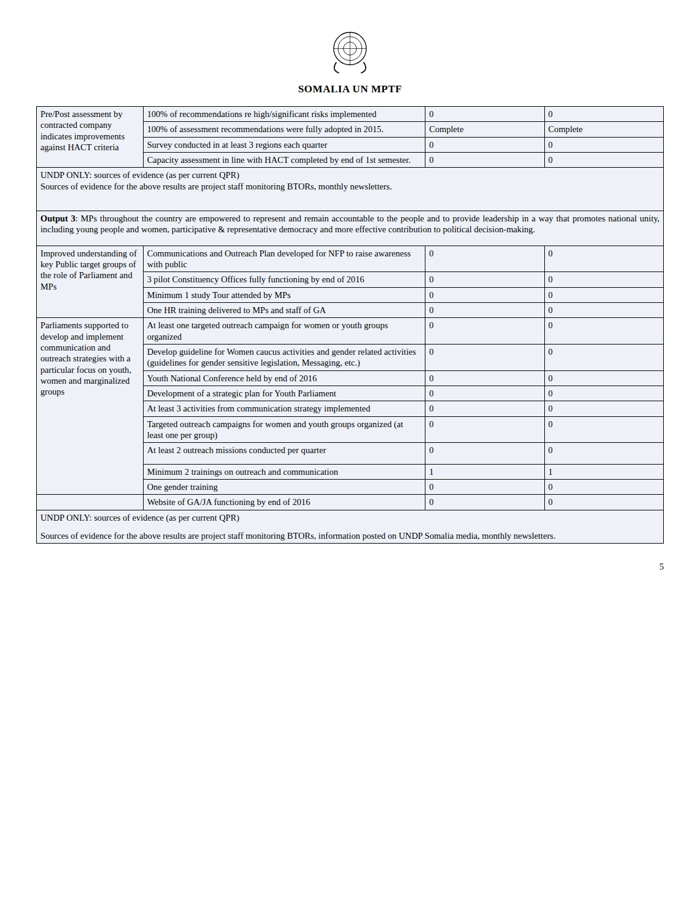SOMALIA UN MPTF
| Pre/Post assessment by contracted company indicates improvements against HACT criteria | 100% of recommendations re high/significant risks implemented | 0 | 0 |
| 100% of assessment recommendations were fully adopted in 2015. | Complete | Complete |
| Survey conducted in at least 3 regions each quarter | 0 | 0 |
| Capacity assessment in line with HACT completed by end of 1st semester. | 0 | 0 |
| UNDP ONLY: sources of evidence (as per current QPR) Sources of evidence for the above results are project staff monitoring BTORs, monthly newsletters. |
| Output 3 : MPs throughout the country are empowered to represent and remain accountable to the people and to provide leadership in a way that promotes national unity, including young people and women, participative & representative democracy and more effective contribution to political decision-making. |
| Improved understanding of key Public target groups of the role of Parliament and MPs | Communications and Outreach Plan developed for NFP to raise awareness with public | 0 | 0 |
| 3 pilot Constituency Offices fully functioning by end of 2016 | 0 | 0 |
| Minimum 1 study Tour attended by MPs | 0 | 0 |
| One HR training delivered to MPs and staff of GA | 0 | 0 |
| Parliaments supported to develop and implement communication and outreach strategies with a particular focus on youth, women and marginalized groups | At least one targeted outreach campaign for women or youth groups organized | 0 | 0 |
| Develop guideline for Women caucus activities and gender related activities (guidelines for gender sensitive legislation, Messaging, etc.) | 0 | 0 |
| Youth National Conference held by end of 2016 | 0 | 0 |
| Development of a strategic plan for Youth Parliament | 0 | 0 |
| At least 3 activities from communication strategy implemented | 0 | 0 |
| Targeted outreach campaigns for women and youth groups organized (at least one per group) | 0 | 0 |
| At least 2 outreach missions conducted per quarter | 0 | 0 |
| Minimum 2 trainings on outreach and communication | 1 | 1 |
| One gender training | 0 | 0 |
| | Website of GA/JA functioning by end of 2016 | 0 | 0 |
| UNDP ONLY: sources of evidence (as per current QPR) Sources of evidence for the above results are project staff monitoring BTORs, information posted on UNDP Somalia media, monthly newsletters. |
5